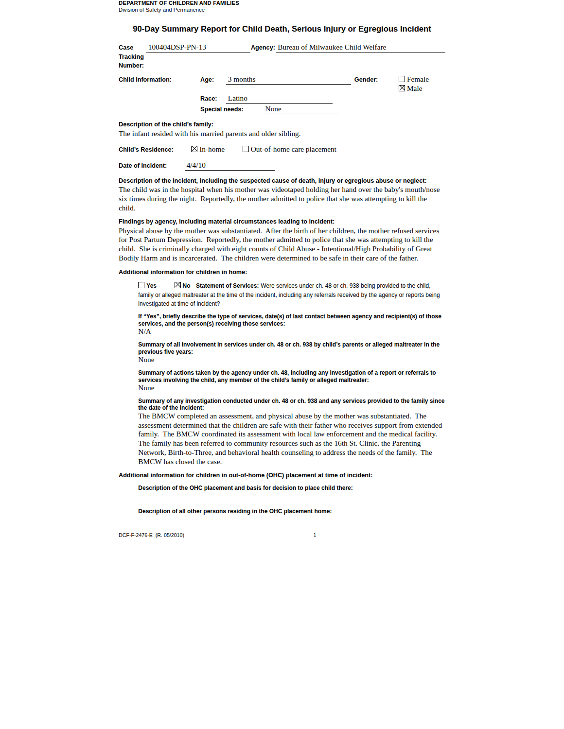DEPARTMENT OF CHILDREN AND FAMILIES
Division of Safety and Permanence
90-Day Summary Report for Child Death, Serious Injury or Egregious Incident
| Case Tracking Number: | 100404DSP-PN-13 | Agency: | Bureau of Milwaukee Child Welfare |
| Child Information: | Age: | 3 months | Gender: | Female Male |
| | Race: | Latino |
| | Special needs: | None |
Description of the child’s family:
The infant resided with his married parents and older sibling.
Child’s Residence: In-home Out-of-home care placement
Date of Incident: 4/4/10
Description of the incident, including the suspected cause of death, injury or egregious abuse or neglect:
The child was in the hospital when his mother was videotaped holding her hand over the baby's mouth/nose six times during the night. Reportedly, the mother admitted to police that she was attempting to kill the child.
Findings by agency, including material circumstances leading to incident:
Physical abuse by the mother was substantiated. After the birth of her children, the mother refused services for Post Partum Depression. Reportedly, the mother admitted to police that she was attempting to kill the child. She is criminally charged with eight counts of Child Abuse - Intentional/High Probability of Great Bodily Harm and is incarcerated. The children were determined to be safe in their care of the father.
Additional information for children in home:
Yes No Statement of Services: Were services under ch. 48 or ch. 938 being provided to the child, family or alleged maltreater at the time of the incident, including any referrals received by the agency or reports being investigated at time of incident?
If “Yes”, briefly describe the type of services, date(s) of last contact between agency and recipient(s) of those services, and the person(s) receiving those services:
N/A
Summary of all involvement in services under ch. 48 or ch. 938 by child’s parents or alleged maltreater in the previous five years:
None
Summary of actions taken by the agency under ch. 48, including any investigation of a report or referrals to services involving the child, any member of the child’s family or alleged maltreater:
None
Summary of any investigation conducted under ch. 48 or ch. 938 and any services provided to the family since the date of the incident:
The BMCW completed an assessment, and physical abuse by the mother was substantiated. The assessment determined that the children are safe with their father who receives support from extended family. The BMCW coordinated its assessment with local law enforcement and the medical facility. The family has been referred to community resources such as the 16th St. Clinic, the Parenting Network, Birth-to-Three, and behavioral health counseling to address the needs of the family. The BMCW has closed the case.
Additional information for children in out-of-home (OHC) placement at time of incident:
Description of the OHC placement and basis for decision to place child there:
Description of all other persons residing in the OHC placement home:
DCF-F-2476-E (R. 05/2010)
1